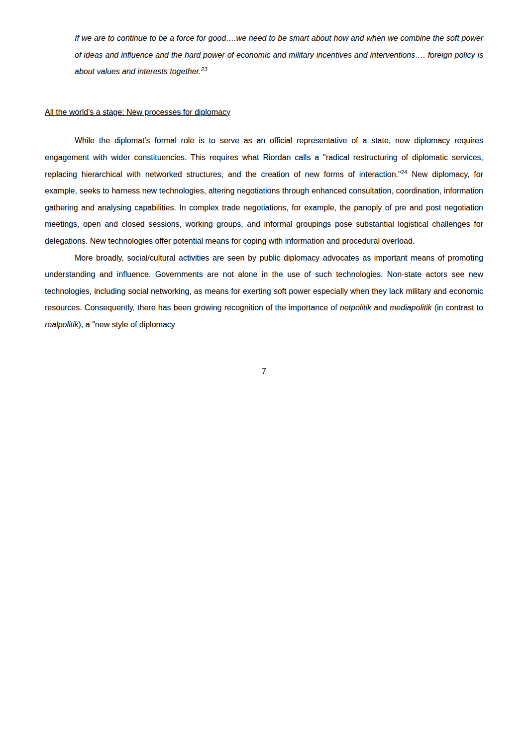If we are to continue to be a force for good….we need to be smart about how and when we combine the soft power of ideas and influence and the hard power of economic and military incentives and interventions…. foreign policy is about values and interests together.23
All the world's a stage: New processes for diplomacy
While the diplomat's formal role is to serve as an official representative of a state, new diplomacy requires engagement with wider constituencies. This requires what Riordan calls a "radical restructuring of diplomatic services, replacing hierarchical with networked structures, and the creation of new forms of interaction."24 New diplomacy, for example, seeks to harness new technologies, altering negotiations through enhanced consultation, coordination, information gathering and analysing capabilities. In complex trade negotiations, for example, the panoply of pre and post negotiation meetings, open and closed sessions, working groups, and informal groupings pose substantial logistical challenges for delegations. New technologies offer potential means for coping with information and procedural overload.
More broadly, social/cultural activities are seen by public diplomacy advocates as important means of promoting understanding and influence. Governments are not alone in the use of such technologies. Non-state actors see new technologies, including social networking, as means for exerting soft power especially when they lack military and economic resources. Consequently, there has been growing recognition of the importance of netpolitik and mediapolitik (in contrast to realpolitik), a "new style of diplomacy
7